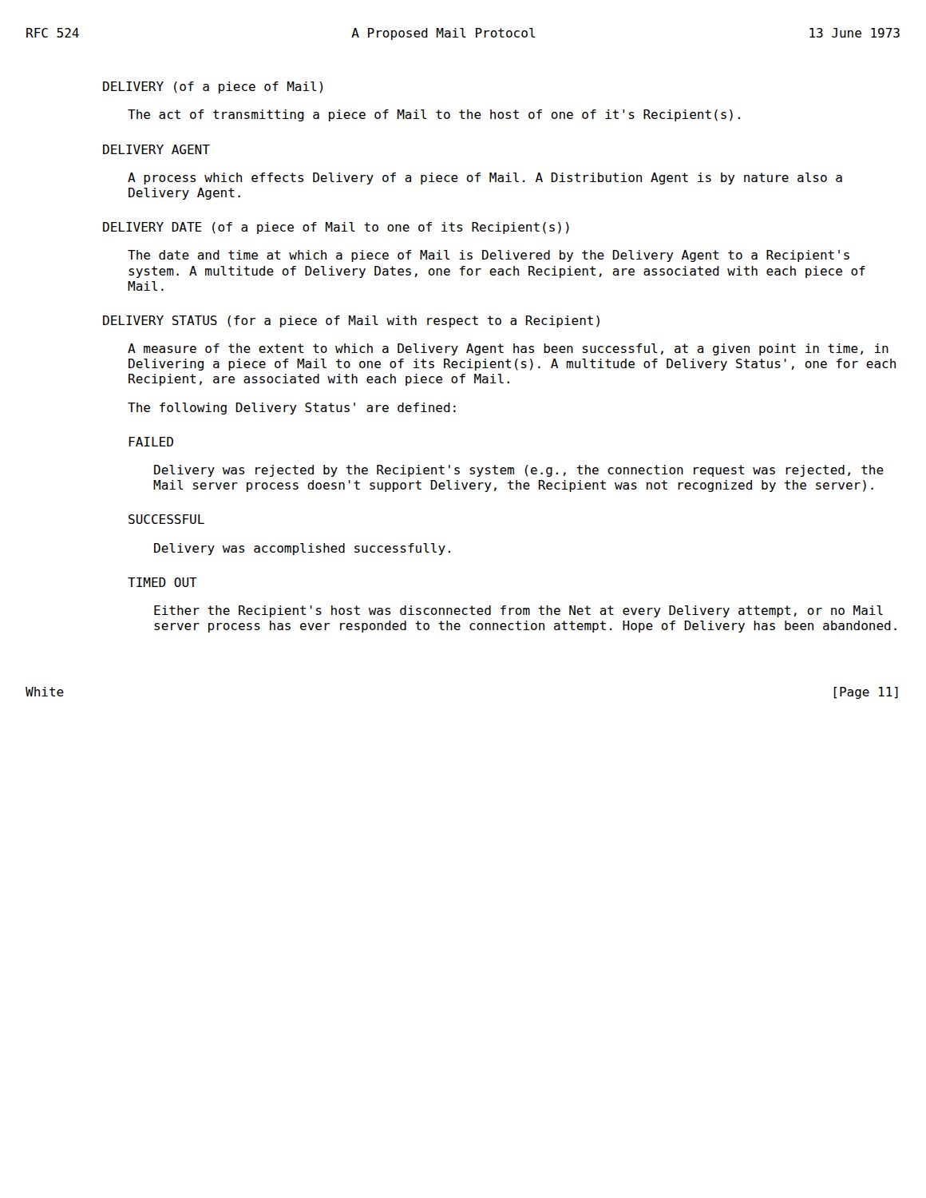RFC 524 A Proposed Mail Protocol 13 June 1973
DELIVERY (of a piece of Mail)
The act of transmitting a piece of Mail to the host of one of it's Recipient(s).
DELIVERY AGENT
A process which effects Delivery of a piece of Mail. A Distribution Agent is by nature also a Delivery Agent.
DELIVERY DATE (of a piece of Mail to one of its Recipient(s))
The date and time at which a piece of Mail is Delivered by the Delivery Agent to a Recipient's system. A multitude of Delivery Dates, one for each Recipient, are associated with each piece of Mail.
DELIVERY STATUS (for a piece of Mail with respect to a Recipient)
A measure of the extent to which a Delivery Agent has been successful, at a given point in time, in Delivering a piece of Mail to one of its Recipient(s). A multitude of Delivery Status', one for each Recipient, are associated with each piece of Mail.
The following Delivery Status' are defined:
FAILED
Delivery was rejected by the Recipient's system (e.g., the connection request was rejected, the Mail server process doesn't support Delivery, the Recipient was not recognized by the server).
SUCCESSFUL
Delivery was accomplished successfully.
TIMED OUT
Either the Recipient's host was disconnected from the Net at every Delivery attempt, or no Mail server process has ever responded to the connection attempt. Hope of Delivery has been abandoned.
White [Page 11]